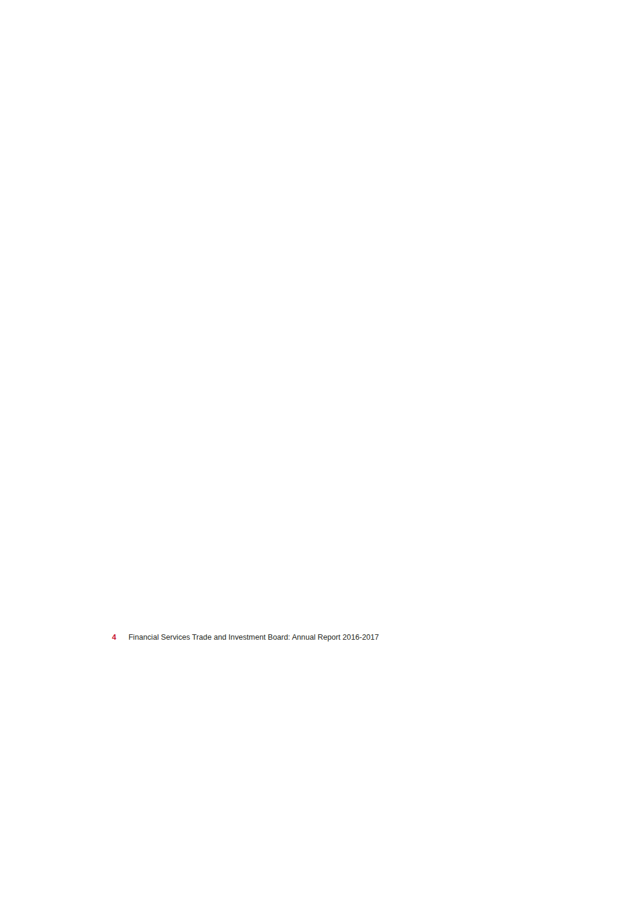4 Financial Services Trade and Investment Board: Annual Report 2016-2017